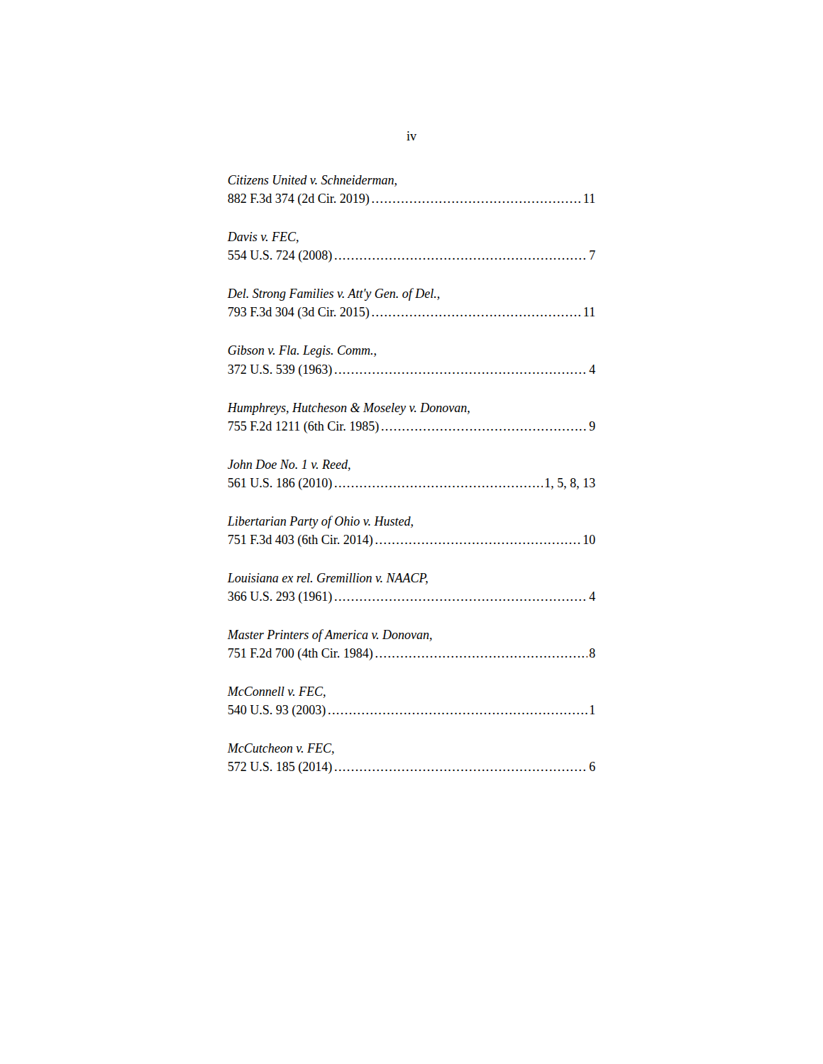iv
Citizens United v. Schneiderman,
882 F.3d 374 (2d Cir. 2019)....................................................................... 11
Davis v. FEC,
554 U.S. 724 (2008)....................................................................... 7
Del. Strong Families v. Att'y Gen. of Del.,
793 F.3d 304 (3d Cir. 2015)....................................................................... 11
Gibson v. Fla. Legis. Comm.,
372 U.S. 539 (1963)....................................................................... 4
Humphreys, Hutcheson & Moseley v. Donovan,
755 F.2d 1211 (6th Cir. 1985)....................................................................... 9
John Doe No. 1 v. Reed,
561 U.S. 186 (2010)....................................................................... 1, 5, 8, 13
Libertarian Party of Ohio v. Husted,
751 F.3d 403 (6th Cir. 2014)....................................................................... 10
Louisiana ex rel. Gremillion v. NAACP,
366 U.S. 293 (1961)....................................................................... 4
Master Printers of America v. Donovan,
751 F.2d 700 (4th Cir. 1984)....................................................................... 8
McConnell v. FEC,
540 U.S. 93 (2003)....................................................................... 1
McCutcheon v. FEC,
572 U.S. 185 (2014)....................................................................... 6